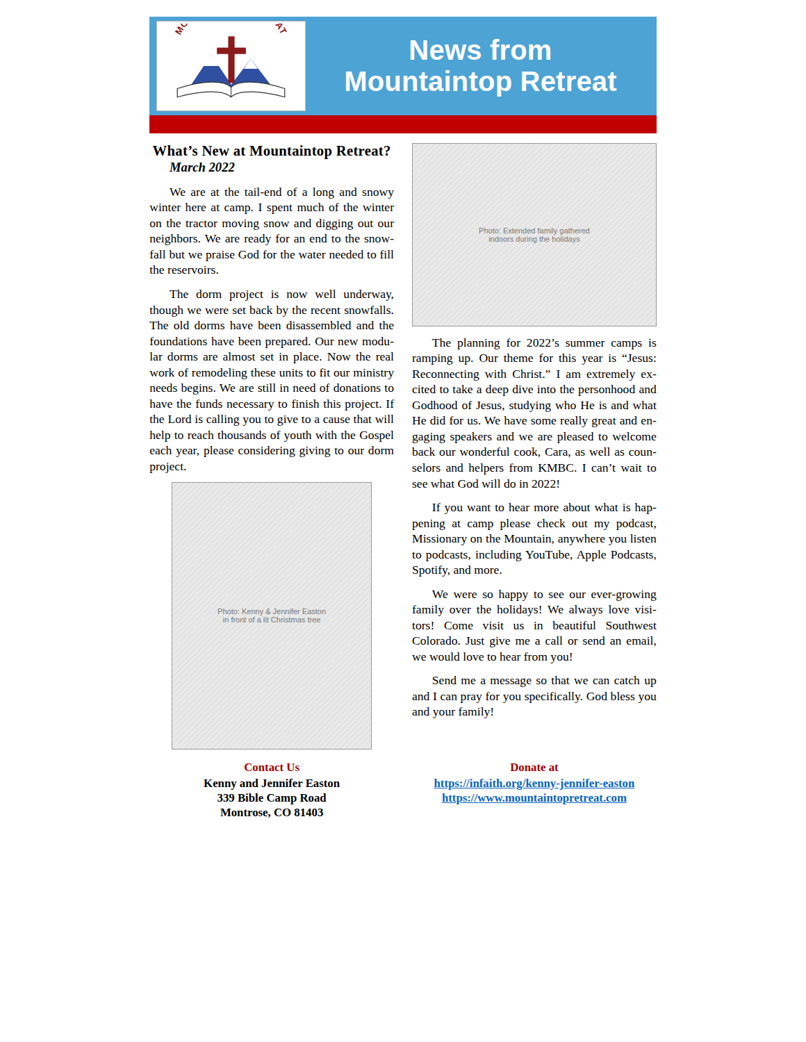MOUNTAINTOP RETREAT
News from
Mountaintop Retreat
What’s New at Mountaintop Retreat?
March 2022
We are at the tail-end of a long and snowy winter here at camp. I spent much of the winter on the tractor moving snow and digging out our neighbors. We are ready for an end to the snowfall but we praise God for the water needed to fill the reservoirs.
The dorm project is now well underway, though we were set back by the recent snowfalls. The old dorms have been disassembled and the foundations have been prepared. Our new modular dorms are almost set in place. Now the real work of remodeling these units to fit our ministry needs begins. We are still in need of donations to have the funds necessary to finish this project. If the Lord is calling you to give to a cause that will help to reach thousands of youth with the Gospel each year, please considering giving to our dorm project.
Photo: Kenny & Jennifer Easton
in front of a lit Christmas tree
Photo: Extended family gathered
indoors during the holidays
The planning for 2022’s summer camps is ramping up. Our theme for this year is “Jesus: Reconnecting with Christ.” I am extremely excited to take a deep dive into the personhood and Godhood of Jesus, studying who He is and what He did for us. We have some really great and engaging speakers and we are pleased to welcome back our wonderful cook, Cara, as well as counselors and helpers from KMBC. I can’t wait to see what God will do in 2022!
If you want to hear more about what is happening at camp please check out my podcast, Missionary on the Mountain, anywhere you listen to podcasts, including YouTube, Apple Podcasts, Spotify, and more.
We were so happy to see our ever-growing family over the holidays! We always love visitors! Come visit us in beautiful Southwest Colorado. Just give me a call or send an email, we would love to hear from you!
Send me a message so that we can catch up and I can pray for you specifically. God bless you and your family!
Contact Us Kenny and Jennifer Easton 339 Bible Camp Road Montrose, CO 81403
Donate at https://infaith.org/kenny-jennifer-easton
https://www.mountaintopretreat.com